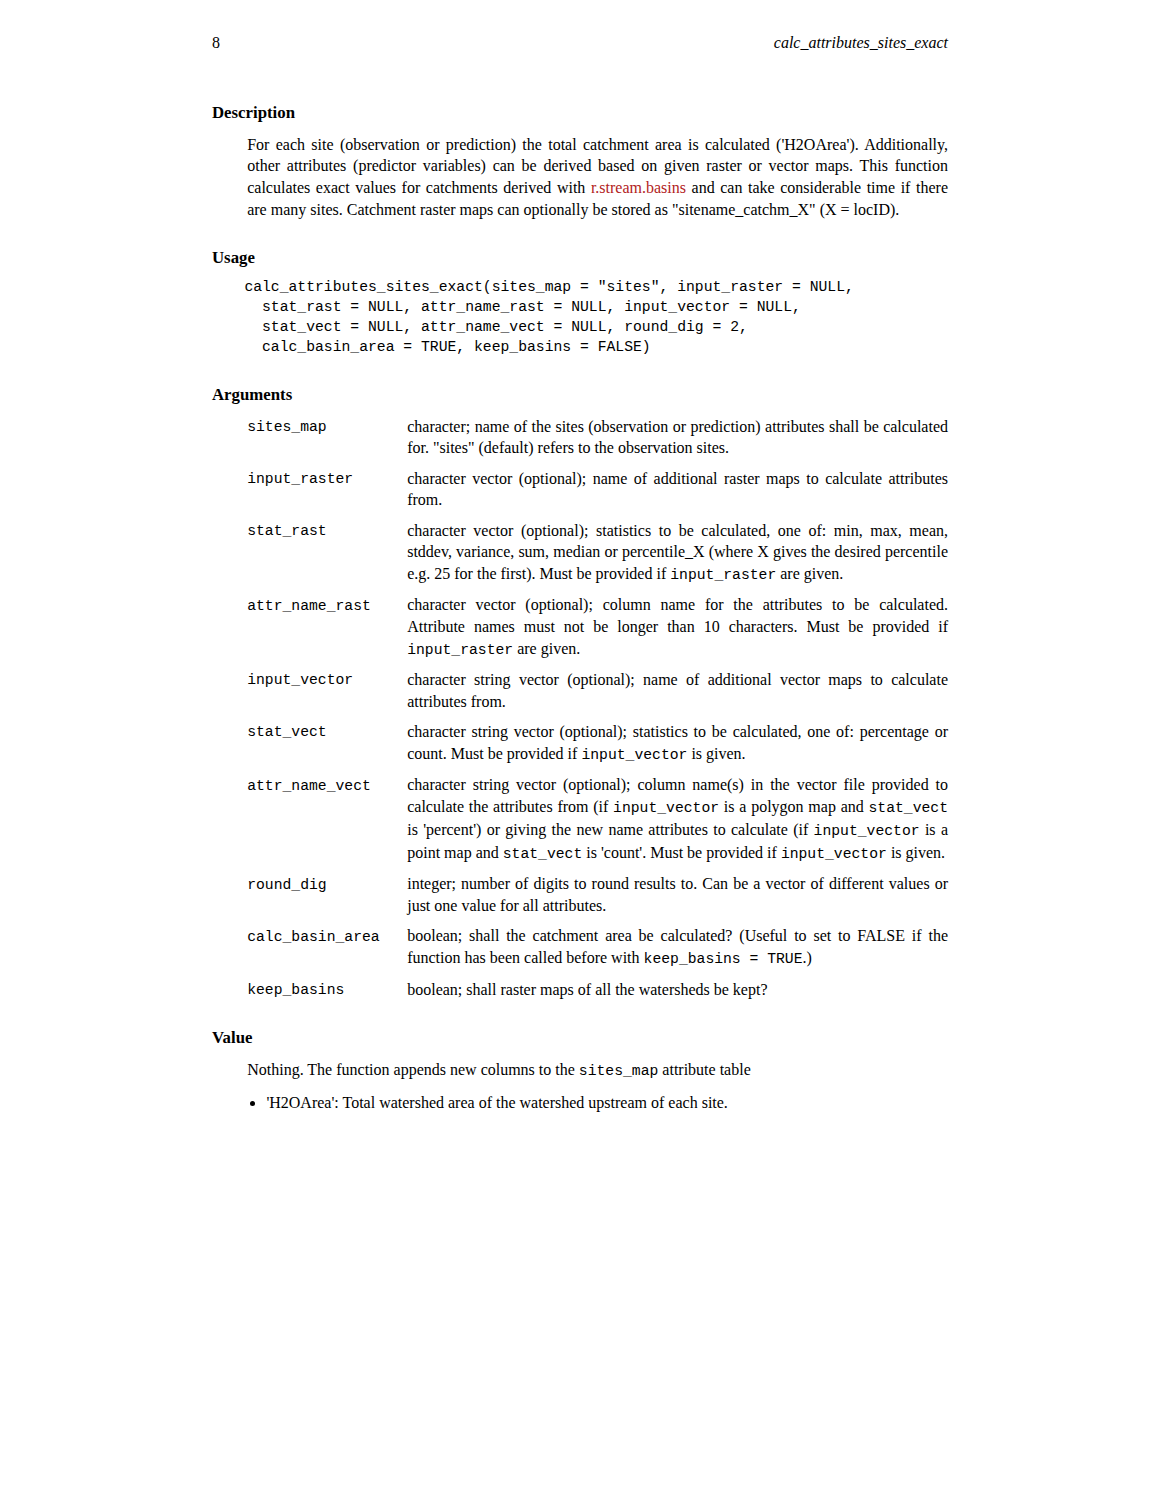8 calc_attributes_sites_exact
Description
For each site (observation or prediction) the total catchment area is calculated ('H2OArea'). Additionally, other attributes (predictor variables) can be derived based on given raster or vector maps. This function calculates exact values for catchments derived with r.stream.basins and can take considerable time if there are many sites. Catchment raster maps can optionally be stored as "sitename_catchm_X" (X = locID).
Usage
calc_attributes_sites_exact(sites_map = "sites", input_raster = NULL,
  stat_rast = NULL, attr_name_rast = NULL, input_vector = NULL,
  stat_vect = NULL, attr_name_vect = NULL, round_dig = 2,
  calc_basin_area = TRUE, keep_basins = FALSE)
Arguments
sites_map
character; name of the sites (observation or prediction) attributes shall be calculated for. "sites" (default) refers to the observation sites.
input_raster
character vector (optional); name of additional raster maps to calculate attributes from.
stat_rast
character vector (optional); statistics to be calculated, one of: min, max, mean, stddev, variance, sum, median or percentile_X (where X gives the desired percentile e.g. 25 for the first). Must be provided if input_raster are given.
attr_name_rast
character vector (optional); column name for the attributes to be calculated. Attribute names must not be longer than 10 characters. Must be provided if input_raster are given.
input_vector
character string vector (optional); name of additional vector maps to calculate attributes from.
stat_vect
character string vector (optional); statistics to be calculated, one of: percentage or count. Must be provided if input_vector is given.
attr_name_vect
character string vector (optional); column name(s) in the vector file provided to calculate the attributes from (if input_vector is a polygon map and stat_vect is 'percent') or giving the new name attributes to calculate (if input_vector is a point map and stat_vect is 'count'. Must be provided if input_vector is given.
round_dig
integer; number of digits to round results to. Can be a vector of different values or just one value for all attributes.
calc_basin_area
boolean; shall the catchment area be calculated? (Useful to set to FALSE if the function has been called before with keep_basins = TRUE.)
keep_basins
boolean; shall raster maps of all the watersheds be kept?
Value
Nothing. The function appends new columns to the sites_map attribute table
'H2OArea': Total watershed area of the watershed upstream of each site.